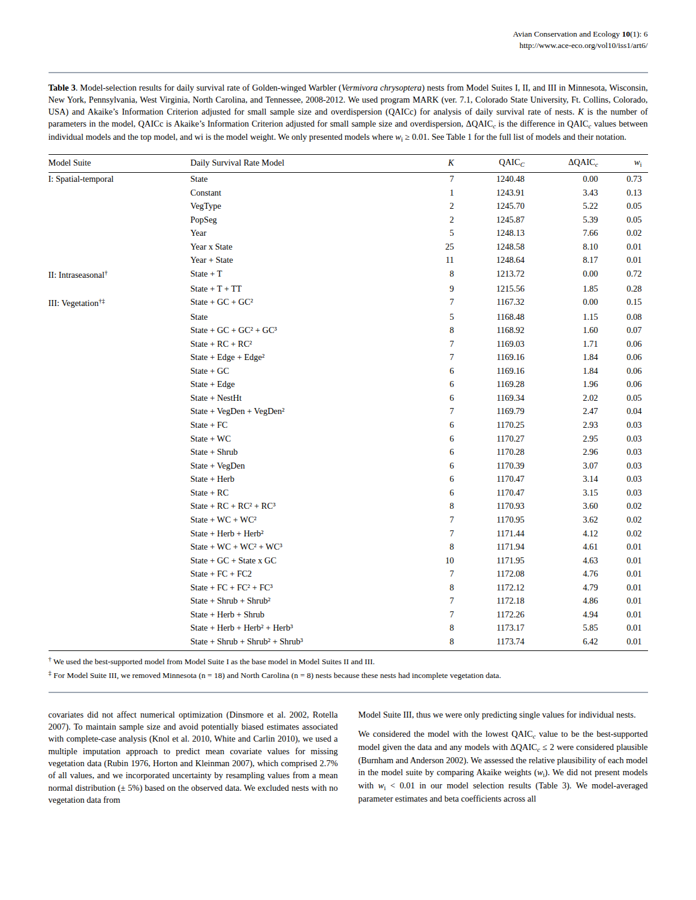Avian Conservation and Ecology 10(1): 6
http://www.ace-eco.org/vol10/iss1/art6/
Table 3. Model-selection results for daily survival rate of Golden-winged Warbler (Vermivora chrysoptera) nests from Model Suites I, II, and III in Minnesota, Wisconsin, New York, Pennsylvania, West Virginia, North Carolina, and Tennessee, 2008-2012. We used program MARK (ver. 7.1, Colorado State University, Ft. Collins, Colorado, USA) and Akaike’s Information Criterion adjusted for small sample size and overdispersion (QAICc) for analysis of daily survival rate of nests. K is the number of parameters in the model, QAICc is Akaike’s Information Criterion adjusted for small sample size and overdispersion, ΔQAICc is the difference in QAICc values between individual models and the top model, and wi is the model weight. We only presented models where wi ≥ 0.01. See Table 1 for the full list of models and their notation.
| Model Suite | Daily Survival Rate Model | K | QAIC C | ΔQAIC c | w i |
| --- | --- | --- | --- | --- | --- |
| I: Spatial-temporal | State | 7 | 1240.48 | 0.00 | 0.73 |
| | Constant | 1 | 1243.91 | 3.43 | 0.13 |
| | VegType | 2 | 1245.70 | 5.22 | 0.05 |
| | PopSeg | 2 | 1245.87 | 5.39 | 0.05 |
| | Year | 5 | 1248.13 | 7.66 | 0.02 |
| | Year x State | 25 | 1248.58 | 8.10 | 0.01 |
| | Year + State | 11 | 1248.64 | 8.17 | 0.01 |
| II: Intraseasonal † | State + T | 8 | 1213.72 | 0.00 | 0.72 |
| | State + T + TT | 9 | 1215.56 | 1.85 | 0.28 |
| III: Vegetation †‡ | State + GC + GC² | 7 | 1167.32 | 0.00 | 0.15 |
| | State | 5 | 1168.48 | 1.15 | 0.08 |
| | State + GC + GC² + GC³ | 8 | 1168.92 | 1.60 | 0.07 |
| | State + RC + RC² | 7 | 1169.03 | 1.71 | 0.06 |
| | State + Edge + Edge² | 7 | 1169.16 | 1.84 | 0.06 |
| | State + GC | 6 | 1169.16 | 1.84 | 0.06 |
| | State + Edge | 6 | 1169.28 | 1.96 | 0.06 |
| | State + NestHt | 6 | 1169.34 | 2.02 | 0.05 |
| | State + VegDen + VegDen² | 7 | 1169.79 | 2.47 | 0.04 |
| | State + FC | 6 | 1170.25 | 2.93 | 0.03 |
| | State + WC | 6 | 1170.27 | 2.95 | 0.03 |
| | State + Shrub | 6 | 1170.28 | 2.96 | 0.03 |
| | State + VegDen | 6 | 1170.39 | 3.07 | 0.03 |
| | State + Herb | 6 | 1170.47 | 3.14 | 0.03 |
| | State + RC | 6 | 1170.47 | 3.15 | 0.03 |
| | State + RC + RC² + RC³ | 8 | 1170.93 | 3.60 | 0.02 |
| | State + WC + WC² | 7 | 1170.95 | 3.62 | 0.02 |
| | State + Herb + Herb² | 7 | 1171.44 | 4.12 | 0.02 |
| | State + WC + WC² + WC³ | 8 | 1171.94 | 4.61 | 0.01 |
| | State + GC + State x GC | 10 | 1171.95 | 4.63 | 0.01 |
| | State + FC + FC2 | 7 | 1172.08 | 4.76 | 0.01 |
| | State + FC + FC² + FC³ | 8 | 1172.12 | 4.79 | 0.01 |
| | State + Shrub + Shrub² | 7 | 1172.18 | 4.86 | 0.01 |
| | State + Herb + Shrub | 7 | 1172.26 | 4.94 | 0.01 |
| | State + Herb + Herb² + Herb³ | 8 | 1173.17 | 5.85 | 0.01 |
| | State + Shrub + Shrub² + Shrub³ | 8 | 1173.74 | 6.42 | 0.01 |
† We used the best-supported model from Model Suite I as the base model in Model Suites II and III.
‡ For Model Suite III, we removed Minnesota (n = 18) and North Carolina (n = 8) nests because these nests had incomplete vegetation data.
covariates did not affect numerical optimization (Dinsmore et al. 2002, Rotella 2007). To maintain sample size and avoid potentially biased estimates associated with complete-case analysis (Knol et al. 2010, White and Carlin 2010), we used a multiple imputation approach to predict mean covariate values for missing vegetation data (Rubin 1976, Horton and Kleinman 2007), which comprised 2.7% of all values, and we incorporated uncertainty by resampling values from a mean normal distribution (± 5%) based on the observed data. We excluded nests with no vegetation data from
Model Suite III, thus we were only predicting single values for individual nests.
We considered the model with the lowest QAICc value to be the best-supported model given the data and any models with ΔQAICc ≤ 2 were considered plausible (Burnham and Anderson 2002). We assessed the relative plausibility of each model in the model suite by comparing Akaike weights (wi). We did not present models with wi < 0.01 in our model selection results (Table 3). We model-averaged parameter estimates and beta coefficients across all